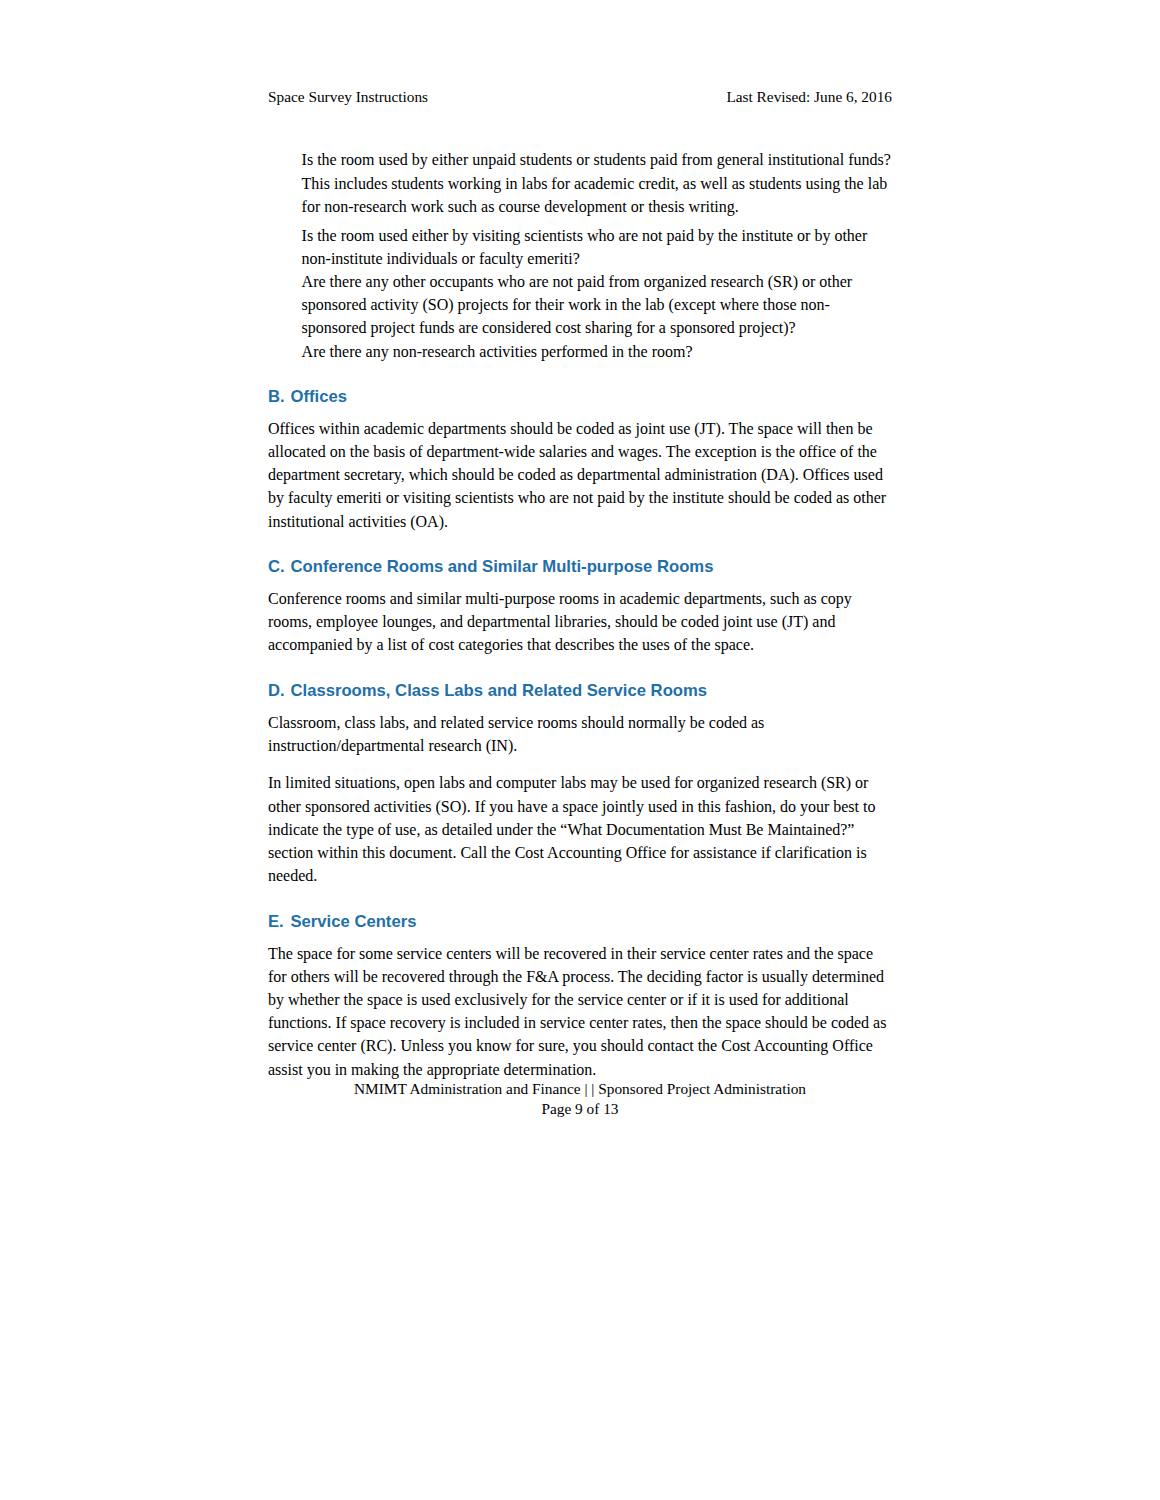Space Survey Instructions Last Revised: June 6, 2016
Is the room used by either unpaid students or students paid from general institutional funds? This includes students working in labs for academic credit, as well as students using the lab for non-research work such as course development or thesis writing.
Is the room used either by visiting scientists who are not paid by the institute or by other non-institute individuals or faculty emeriti?
Are there any other occupants who are not paid from organized research (SR) or other sponsored activity (SO) projects for their work in the lab (except where those non-sponsored project funds are considered cost sharing for a sponsored project)?
Are there any non-research activities performed in the room?
B. Offices
Offices within academic departments should be coded as joint use (JT). The space will then be allocated on the basis of department-wide salaries and wages. The exception is the office of the department secretary, which should be coded as departmental administration (DA). Offices used by faculty emeriti or visiting scientists who are not paid by the institute should be coded as other institutional activities (OA).
C. Conference Rooms and Similar Multi-purpose Rooms
Conference rooms and similar multi-purpose rooms in academic departments, such as copy rooms, employee lounges, and departmental libraries, should be coded joint use (JT) and accompanied by a list of cost categories that describes the uses of the space.
D. Classrooms, Class Labs and Related Service Rooms
Classroom, class labs, and related service rooms should normally be coded as instruction/departmental research (IN).
In limited situations, open labs and computer labs may be used for organized research (SR) or other sponsored activities (SO). If you have a space jointly used in this fashion, do your best to indicate the type of use, as detailed under the “What Documentation Must Be Maintained?” section within this document. Call the Cost Accounting Office for assistance if clarification is needed.
E. Service Centers
The space for some service centers will be recovered in their service center rates and the space for others will be recovered through the F&A process. The deciding factor is usually determined by whether the space is used exclusively for the service center or if it is used for additional functions. If space recovery is included in service center rates, then the space should be coded as service center (RC). Unless you know for sure, you should contact the Cost Accounting Office assist you in making the appropriate determination.
NMIMT Administration and Finance | | Sponsored Project Administration
Page 9 of 13